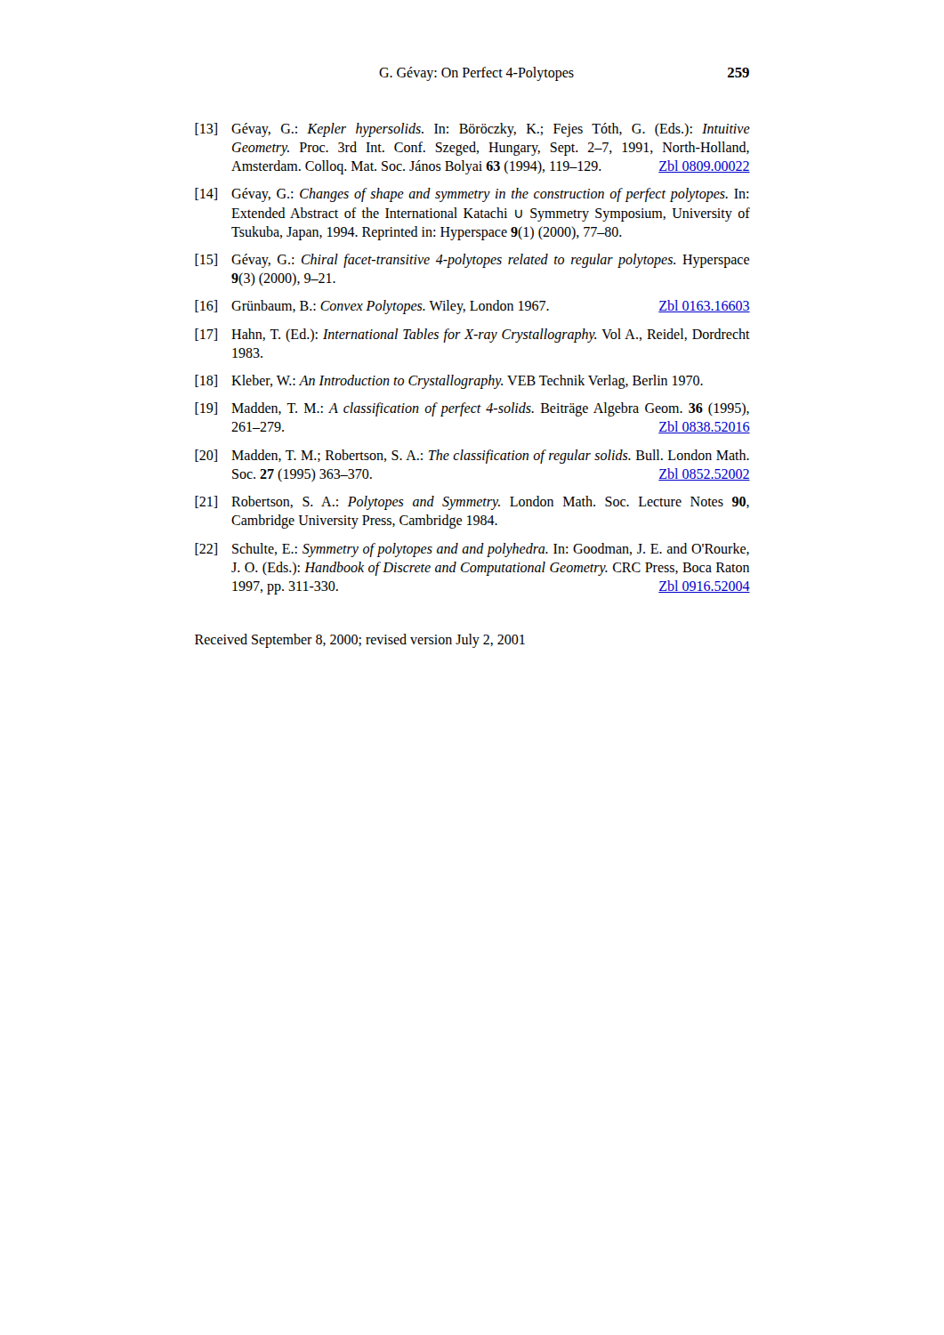G. Gévay: On Perfect 4-Polytopes
259
[13] Gévay, G.: Kepler hypersolids. In: Böröczky, K.; Fejes Tóth, G. (Eds.): Intuitive Geometry. Proc. 3rd Int. Conf. Szeged, Hungary, Sept. 2–7, 1991, North-Holland, Amsterdam. Colloq. Mat. Soc. János Bolyai 63 (1994), 119–129. Zbl 0809.00022
[14] Gévay, G.: Changes of shape and symmetry in the construction of perfect polytopes. In: Extended Abstract of the International Katachi ∪ Symmetry Symposium, University of Tsukuba, Japan, 1994. Reprinted in: Hyperspace 9(1) (2000), 77–80.
[15] Gévay, G.: Chiral facet-transitive 4-polytopes related to regular polytopes. Hyperspace 9(3) (2000), 9–21.
[16] Grünbaum, B.: Convex Polytopes. Wiley, London 1967. Zbl 0163.16603
[17] Hahn, T. (Ed.): International Tables for X-ray Crystallography. Vol A., Reidel, Dordrecht 1983.
[18] Kleber, W.: An Introduction to Crystallography. VEB Technik Verlag, Berlin 1970.
[19] Madden, T. M.: A classification of perfect 4-solids. Beiträge Algebra Geom. 36 (1995), 261–279. Zbl 0838.52016
[20] Madden, T. M.; Robertson, S. A.: The classification of regular solids. Bull. London Math. Soc. 27 (1995) 363–370. Zbl 0852.52002
[21] Robertson, S. A.: Polytopes and Symmetry. London Math. Soc. Lecture Notes 90, Cambridge University Press, Cambridge 1984.
[22] Schulte, E.: Symmetry of polytopes and and polyhedra. In: Goodman, J. E. and O'Rourke, J. O. (Eds.): Handbook of Discrete and Computational Geometry. CRC Press, Boca Raton 1997, pp. 311-330. Zbl 0916.52004
Received September 8, 2000; revised version July 2, 2001